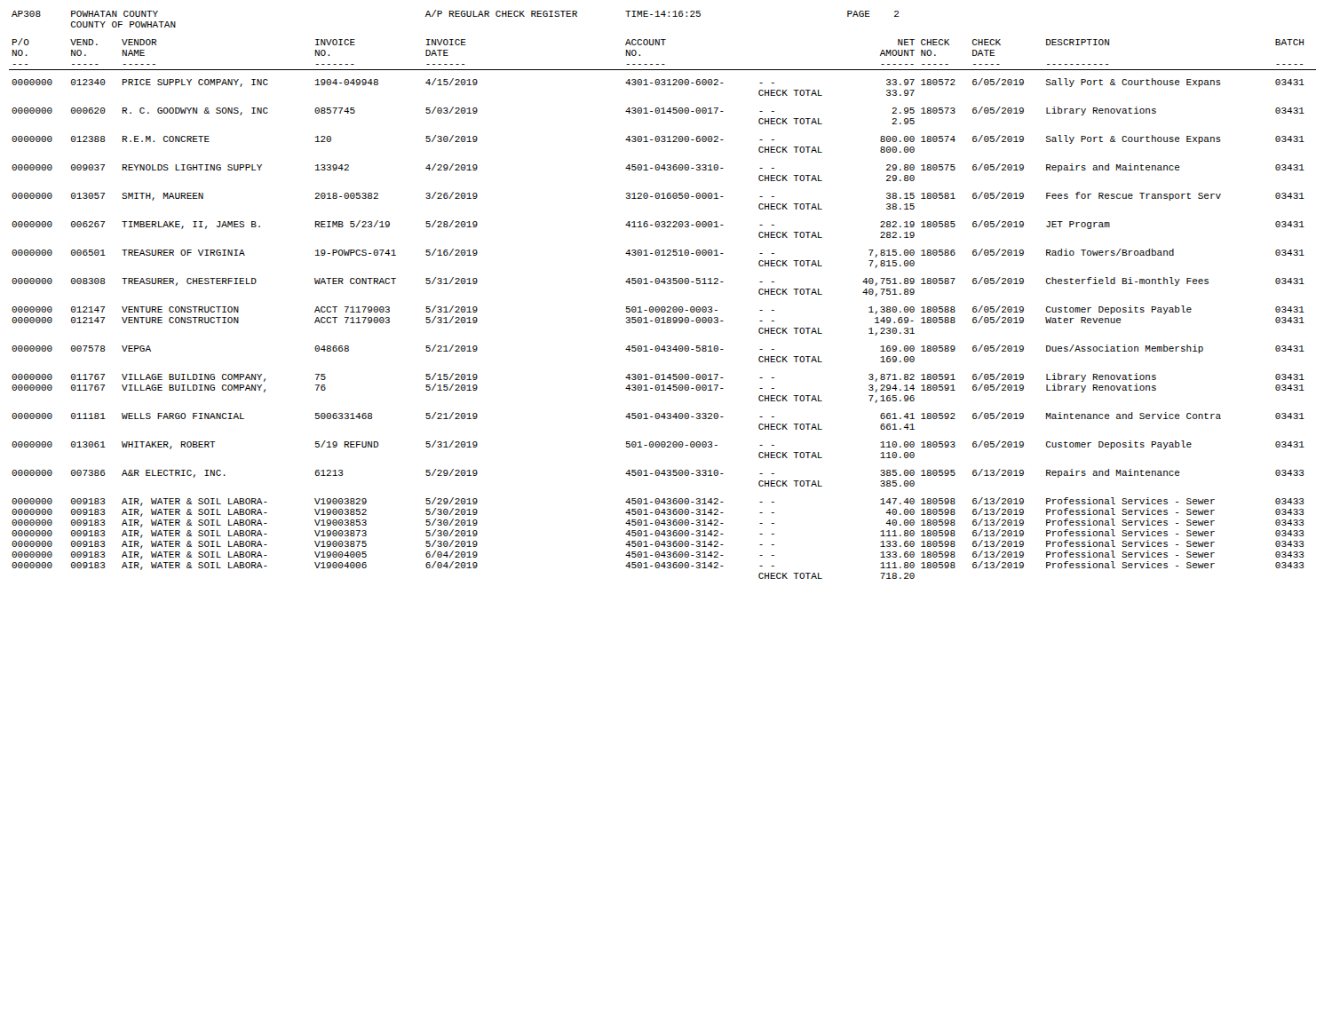| AP308 | POWHATAN COUNTY COUNTY OF POWHATAN | A/P REGULAR CHECK REGISTER | TIME-14:16:25 | | PAGE 2 | | | | |
| P/O NO. | VEND. NO. | VENDOR NAME | INVOICE NO. | INVOICE DATE | ACCOUNT NO. | | NET AMOUNT | CHECK NO. | CHECK DATE | DESCRIPTION | BATCH |
| --- | ----- | ------ | ------- | ------- | ------- | | ------ | ----- | ----- | ----------- | ----- |
| 0000000 | 012340 | PRICE SUPPLY COMPANY, INC | 1904-049948 | 4/15/2019 | 4301-031200-6002- | - - | 33.97 | 180572 | 6/05/2019 | Sally Port & Courthouse Expans | 03431 |
| | CHECK TOTAL | 33.97 | |
| 0000000 | 000620 | R. C. GOODWYN & SONS, INC | 0857745 | 5/03/2019 | 4301-014500-0017- | - - | 2.95 | 180573 | 6/05/2019 | Library Renovations | 03431 |
| | CHECK TOTAL | 2.95 | |
| 0000000 | 012388 | R.E.M. CONCRETE | 120 | 5/30/2019 | 4301-031200-6002- | - - | 800.00 | 180574 | 6/05/2019 | Sally Port & Courthouse Expans | 03431 |
| | CHECK TOTAL | 800.00 | |
| 0000000 | 009037 | REYNOLDS LIGHTING SUPPLY | 133942 | 4/29/2019 | 4501-043600-3310- | - - | 29.80 | 180575 | 6/05/2019 | Repairs and Maintenance | 03431 |
| | CHECK TOTAL | 29.80 | |
| 0000000 | 013057 | SMITH, MAUREEN | 2018-005382 | 3/26/2019 | 3120-016050-0001- | - - | 38.15 | 180581 | 6/05/2019 | Fees for Rescue Transport Serv | 03431 |
| | CHECK TOTAL | 38.15 | |
| 0000000 | 006267 | TIMBERLAKE, II, JAMES B. | REIMB 5/23/19 | 5/28/2019 | 4116-032203-0001- | - - | 282.19 | 180585 | 6/05/2019 | JET Program | 03431 |
| | CHECK TOTAL | 282.19 | |
| 0000000 | 006501 | TREASURER OF VIRGINIA | 19-POWPCS-0741 | 5/16/2019 | 4301-012510-0001- | - - | 7,815.00 | 180586 | 6/05/2019 | Radio Towers/Broadband | 03431 |
| | CHECK TOTAL | 7,815.00 | |
| 0000000 | 008308 | TREASURER, CHESTERFIELD | WATER CONTRACT | 5/31/2019 | 4501-043500-5112- | - - | 40,751.89 | 180587 | 6/05/2019 | Chesterfield Bi-monthly Fees | 03431 |
| | CHECK TOTAL | 40,751.89 | |
| 0000000 | 012147 | VENTURE CONSTRUCTION | ACCT 71179003 | 5/31/2019 | 501-000200-0003- | - - | 1,380.00 | 180588 | 6/05/2019 | Customer Deposits Payable | 03431 |
| 0000000 | 012147 | VENTURE CONSTRUCTION | ACCT 71179003 | 5/31/2019 | 3501-018990-0003- | - - | 149.69- | 180588 | 6/05/2019 | Water Revenue | 03431 |
| | CHECK TOTAL | 1,230.31 | |
| 0000000 | 007578 | VEPGA | 048668 | 5/21/2019 | 4501-043400-5810- | - - | 169.00 | 180589 | 6/05/2019 | Dues/Association Membership | 03431 |
| | CHECK TOTAL | 169.00 | |
| 0000000 | 011767 | VILLAGE BUILDING COMPANY, | 75 | 5/15/2019 | 4301-014500-0017- | - - | 3,871.82 | 180591 | 6/05/2019 | Library Renovations | 03431 |
| 0000000 | 011767 | VILLAGE BUILDING COMPANY, | 76 | 5/15/2019 | 4301-014500-0017- | - - | 3,294.14 | 180591 | 6/05/2019 | Library Renovations | 03431 |
| | CHECK TOTAL | 7,165.96 | |
| 0000000 | 011181 | WELLS FARGO FINANCIAL | 5006331468 | 5/21/2019 | 4501-043400-3320- | - - | 661.41 | 180592 | 6/05/2019 | Maintenance and Service Contra | 03431 |
| | CHECK TOTAL | 661.41 | |
| 0000000 | 013061 | WHITAKER, ROBERT | 5/19 REFUND | 5/31/2019 | 501-000200-0003- | - - | 110.00 | 180593 | 6/05/2019 | Customer Deposits Payable | 03431 |
| | CHECK TOTAL | 110.00 | |
| 0000000 | 007386 | A&R ELECTRIC, INC. | 61213 | 5/29/2019 | 4501-043500-3310- | - - | 385.00 | 180595 | 6/13/2019 | Repairs and Maintenance | 03433 |
| | CHECK TOTAL | 385.00 | |
| 0000000 | 009183 | AIR, WATER & SOIL LABORA- | V19003829 | 5/29/2019 | 4501-043600-3142- | - - | 147.40 | 180598 | 6/13/2019 | Professional Services - Sewer | 03433 |
| 0000000 | 009183 | AIR, WATER & SOIL LABORA- | V19003852 | 5/30/2019 | 4501-043600-3142- | - - | 40.00 | 180598 | 6/13/2019 | Professional Services - Sewer | 03433 |
| 0000000 | 009183 | AIR, WATER & SOIL LABORA- | V19003853 | 5/30/2019 | 4501-043600-3142- | - - | 40.00 | 180598 | 6/13/2019 | Professional Services - Sewer | 03433 |
| 0000000 | 009183 | AIR, WATER & SOIL LABORA- | V19003873 | 5/30/2019 | 4501-043600-3142- | - - | 111.80 | 180598 | 6/13/2019 | Professional Services - Sewer | 03433 |
| 0000000 | 009183 | AIR, WATER & SOIL LABORA- | V19003875 | 5/30/2019 | 4501-043600-3142- | - - | 133.60 | 180598 | 6/13/2019 | Professional Services - Sewer | 03433 |
| 0000000 | 009183 | AIR, WATER & SOIL LABORA- | V19004005 | 6/04/2019 | 4501-043600-3142- | - - | 133.60 | 180598 | 6/13/2019 | Professional Services - Sewer | 03433 |
| 0000000 | 009183 | AIR, WATER & SOIL LABORA- | V19004006 | 6/04/2019 | 4501-043600-3142- | - - | 111.80 | 180598 | 6/13/2019 | Professional Services - Sewer | 03433 |
| | CHECK TOTAL | 718.20 | |